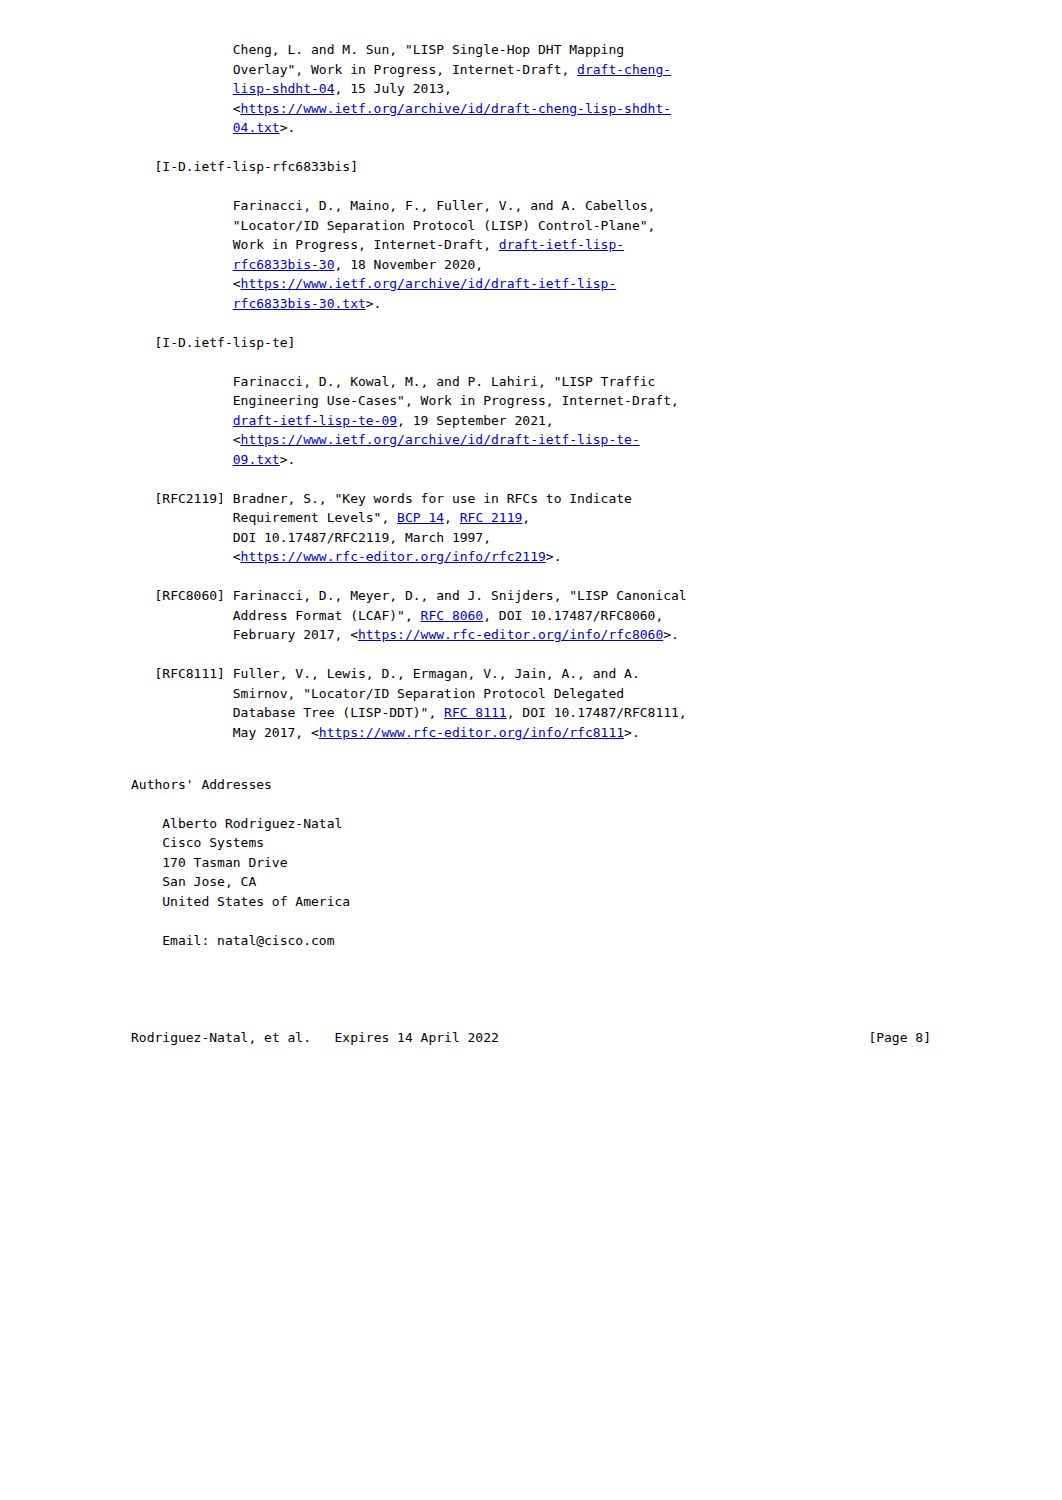Cheng, L. and M. Sun, "LISP Single-Hop DHT Mapping
Overlay", Work in Progress, Internet-Draft, draft-cheng-
lisp-shdht-04, 15 July 2013,
<https://www.ietf.org/archive/id/draft-cheng-lisp-shdht-
04.txt>.
[I-D.ietf-lisp-rfc6833bis]
Farinacci, D., Maino, F., Fuller, V., and A. Cabellos,
"Locator/ID Separation Protocol (LISP) Control-Plane",
Work in Progress, Internet-Draft, draft-ietf-lisp-
rfc6833bis-30, 18 November 2020,
<https://www.ietf.org/archive/id/draft-ietf-lisp-
rfc6833bis-30.txt>.
[I-D.ietf-lisp-te]
Farinacci, D., Kowal, M., and P. Lahiri, "LISP Traffic
Engineering Use-Cases", Work in Progress, Internet-Draft,
draft-ietf-lisp-te-09, 19 September 2021,
<https://www.ietf.org/archive/id/draft-ietf-lisp-te-
09.txt>.
[RFC2119]
Bradner, S., "Key words for use in RFCs to Indicate
Requirement Levels", BCP 14, RFC 2119,
DOI 10.17487/RFC2119, March 1997,
<https://www.rfc-editor.org/info/rfc2119>.
[RFC8060]
Farinacci, D., Meyer, D., and J. Snijders, "LISP Canonical
Address Format (LCAF)", RFC 8060, DOI 10.17487/RFC8060,
February 2017, <https://www.rfc-editor.org/info/rfc8060>.
[RFC8111]
Fuller, V., Lewis, D., Ermagan, V., Jain, A., and A.
Smirnov, "Locator/ID Separation Protocol Delegated
Database Tree (LISP-DDT)", RFC 8111, DOI 10.17487/RFC8111,
May 2017, <https://www.rfc-editor.org/info/rfc8111>.
Authors' Addresses
Alberto Rodriguez-Natal
Cisco Systems
170 Tasman Drive
San Jose, CA
United States of America
Email: natal@cisco.com
Rodriguez-Natal, et al. Expires 14 April 2022
[Page 8]